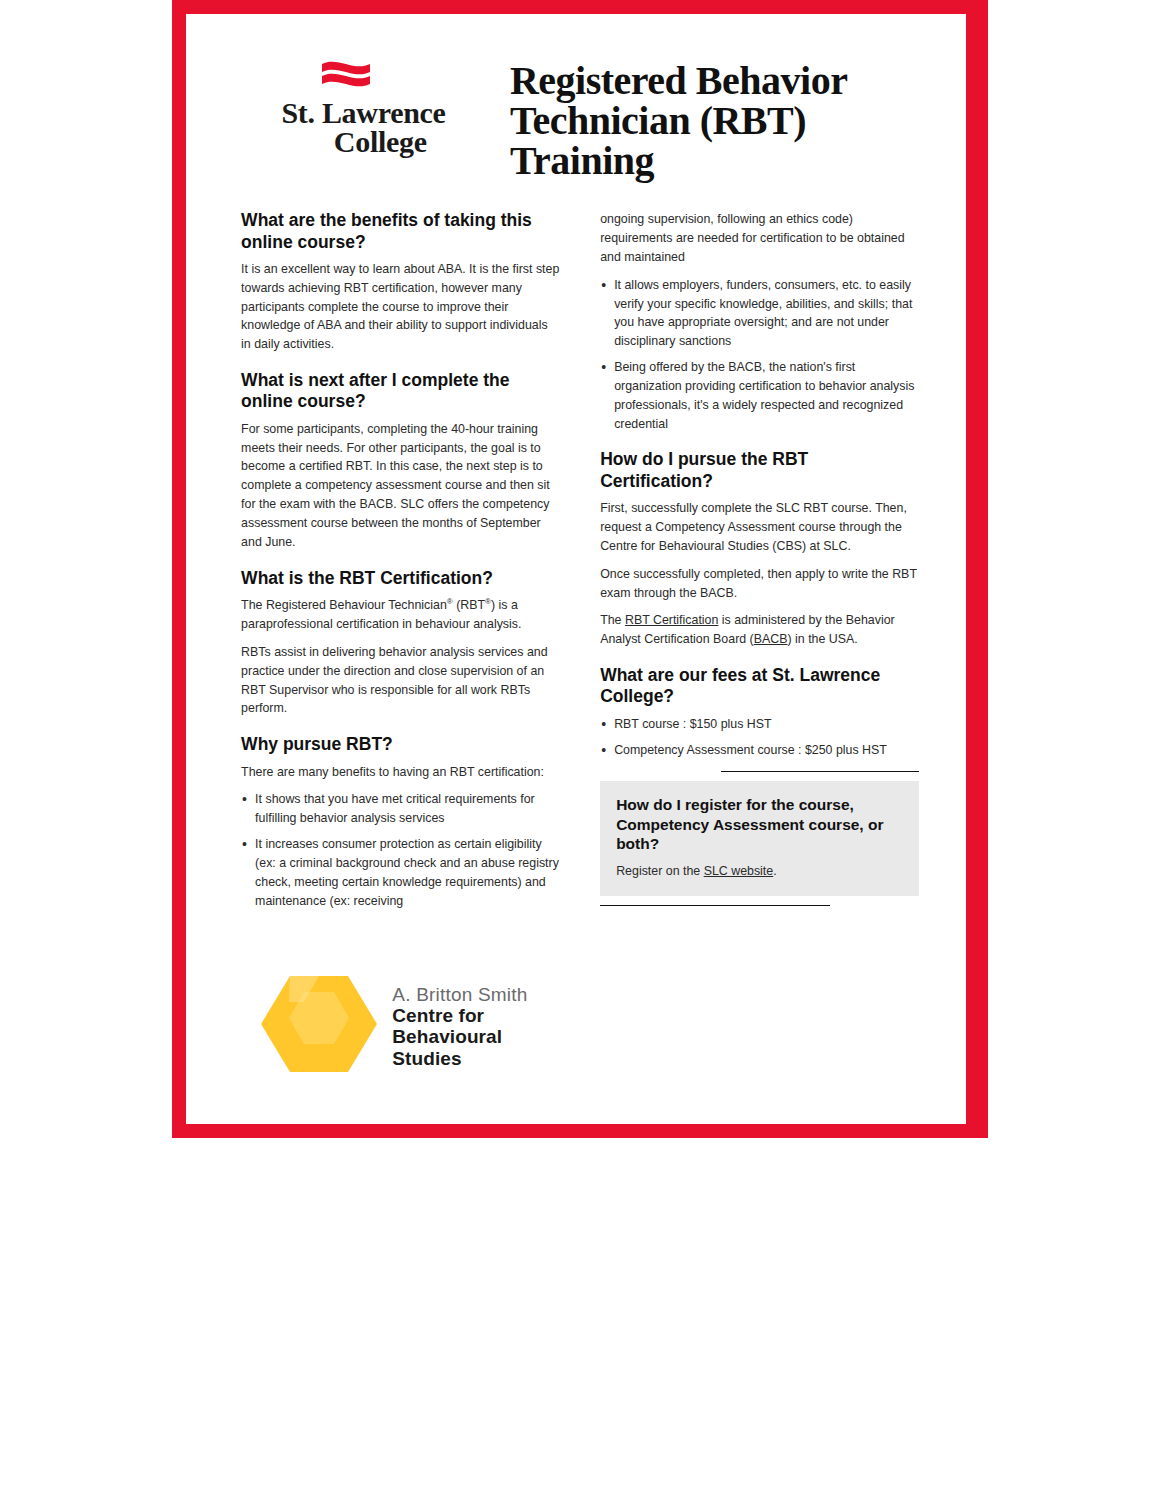St. Lawrence College
Registered Behavior Technician (RBT) Training
What are the benefits of taking this online course?
It is an excellent way to learn about ABA. It is the first step towards achieving RBT certification, however many participants complete the course to improve their knowledge of ABA and their ability to support individuals in daily activities.
What is next after I complete the online course?
For some participants, completing the 40-hour training meets their needs. For other participants, the goal is to become a certified RBT. In this case, the next step is to complete a competency assessment course and then sit for the exam with the BACB. SLC offers the competency assessment course between the months of September and June.
What is the RBT Certification?
The Registered Behaviour Technician® (RBT®) is a paraprofessional certification in behaviour analysis.
RBTs assist in delivering behavior analysis services and practice under the direction and close supervision of an RBT Supervisor who is responsible for all work RBTs perform.
Why pursue RBT?
There are many benefits to having an RBT certification:
It shows that you have met critical requirements for fulfilling behavior analysis services
It increases consumer protection as certain eligibility (ex: a criminal background check and an abuse registry check, meeting certain knowledge requirements) and maintenance (ex: receiving
ongoing supervision, following an ethics code) requirements are needed for certification to be obtained and maintained
It allows employers, funders, consumers, etc. to easily verify your specific knowledge, abilities, and skills; that you have appropriate oversight; and are not under disciplinary sanctions
Being offered by the BACB, the nation's first organization providing certification to behavior analysis professionals, it's a widely respected and recognized credential
How do I pursue the RBT Certification?
First, successfully complete the SLC RBT course. Then, request a Competency Assessment course through the Centre for Behavioural Studies (CBS) at SLC.
Once successfully completed, then apply to write the RBT exam through the BACB.
The RBT Certification is administered by the Behavior Analyst Certification Board (BACB) in the USA.
What are our fees at St. Lawrence College?
RBT course : $150 plus HST
Competency Assessment course : $250 plus HST
How do I register for the course, Competency Assessment course, or both?
Register on the SLC website.
A. Britton Smith
Centre for
Behavioural
Studies